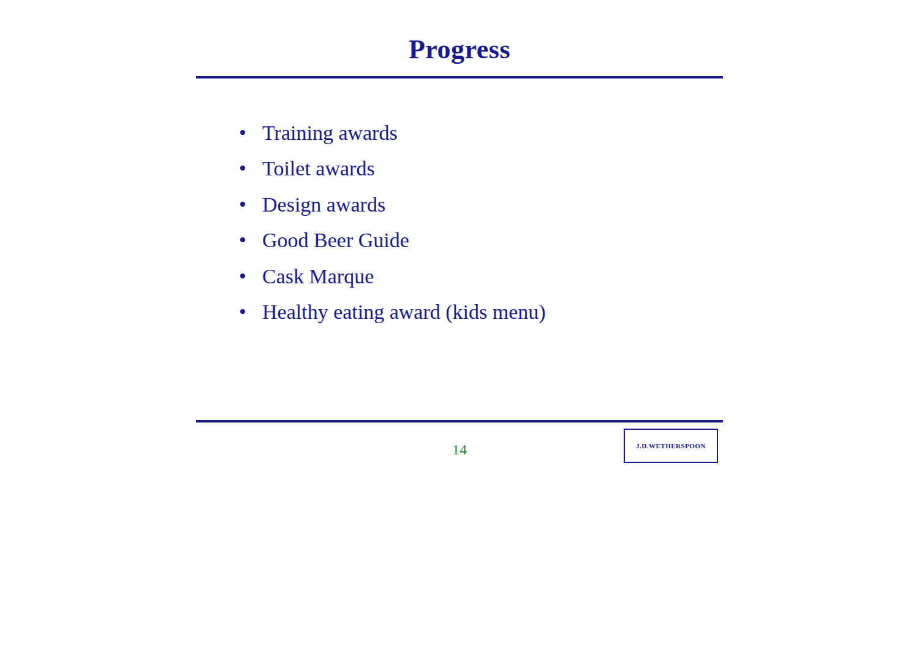Progress
Training awards
Toilet awards
Design awards
Good Beer Guide
Cask Marque
Healthy eating award (kids menu)
14
J.D.WETHERSPOON